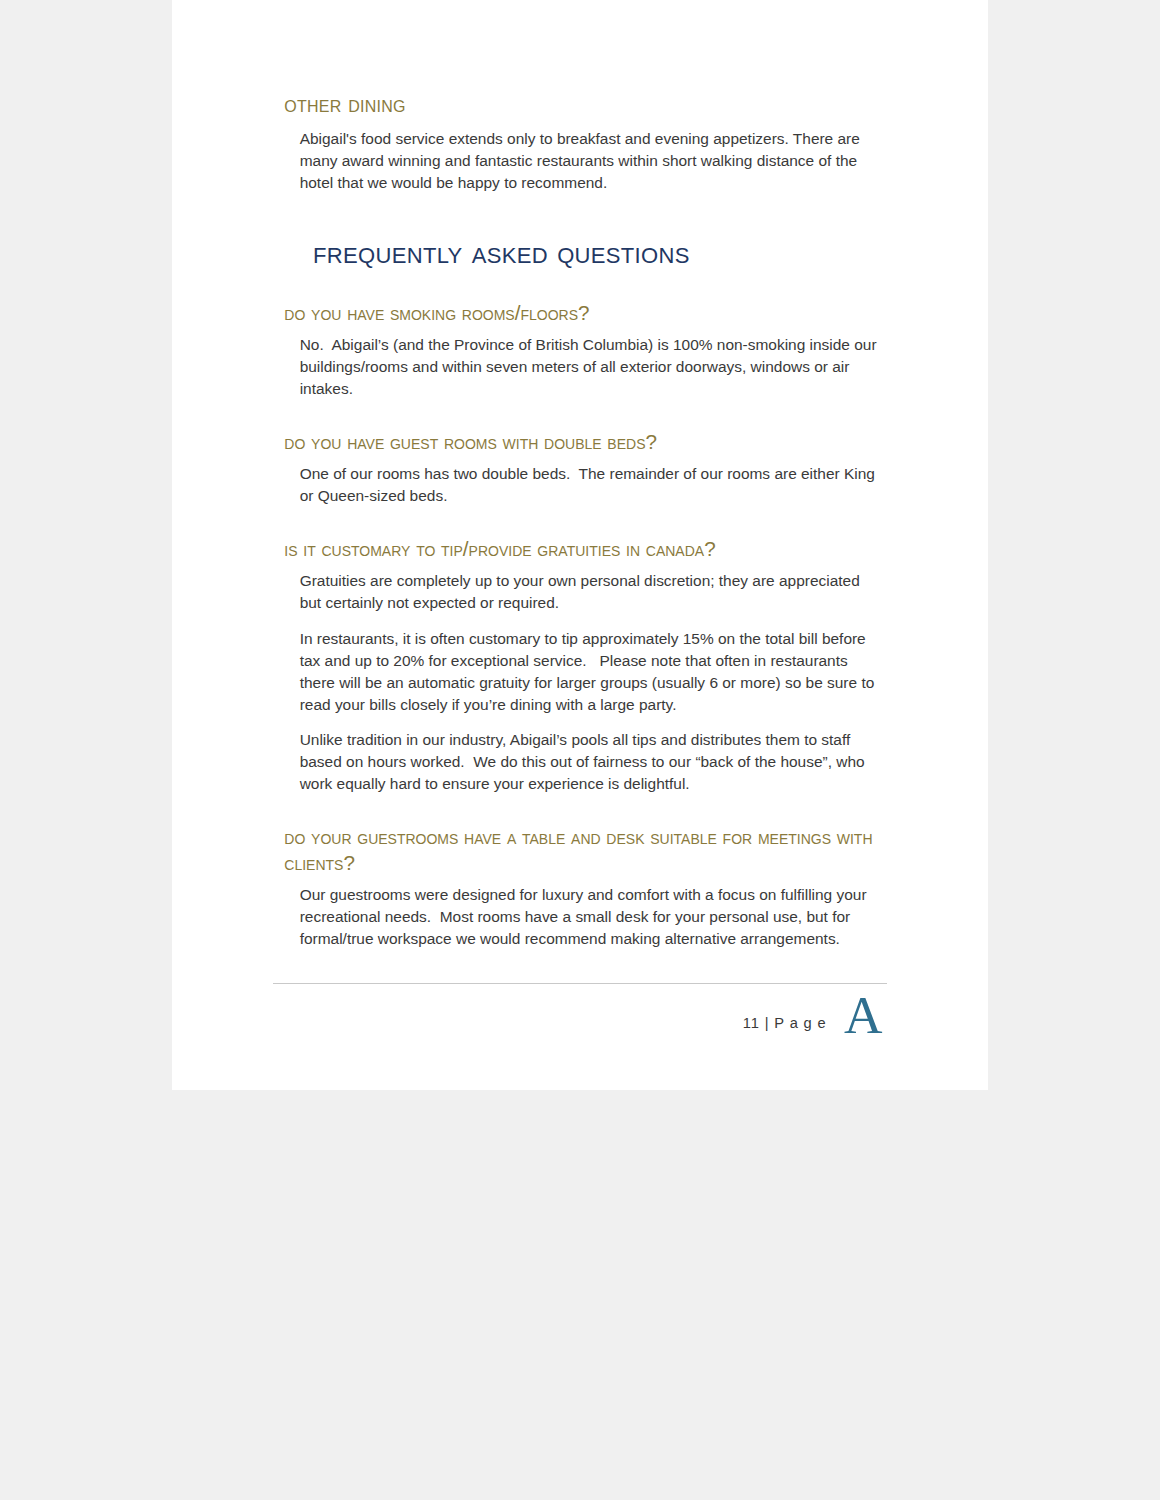Other Dining
Abigail's food service extends only to breakfast and evening appetizers. There are many award winning and fantastic restaurants within short walking distance of the hotel that we would be happy to recommend.
Frequently Asked Questions
Do you have smoking rooms/floors?
No. Abigail’s (and the Province of British Columbia) is 100% non-smoking inside our buildings/rooms and within seven meters of all exterior doorways, windows or air intakes.
Do you have guest rooms with double beds?
One of our rooms has two double beds. The remainder of our rooms are either King or Queen-sized beds.
Is it customary to tip/provide gratuities in Canada?
Gratuities are completely up to your own personal discretion; they are appreciated but certainly not expected or required.
In restaurants, it is often customary to tip approximately 15% on the total bill before tax and up to 20% for exceptional service. Please note that often in restaurants there will be an automatic gratuity for larger groups (usually 6 or more) so be sure to read your bills closely if you’re dining with a large party.
Unlike tradition in our industry, Abigail’s pools all tips and distributes them to staff based on hours worked. We do this out of fairness to our “back of the house”, who work equally hard to ensure your experience is delightful.
Do your guestrooms have a table and desk suitable for meetings with clients?
Our guestrooms were designed for luxury and comfort with a focus on fulfilling your recreational needs. Most rooms have a small desk for your personal use, but for formal/true workspace we would recommend making alternative arrangements.
11 | P a g e
A